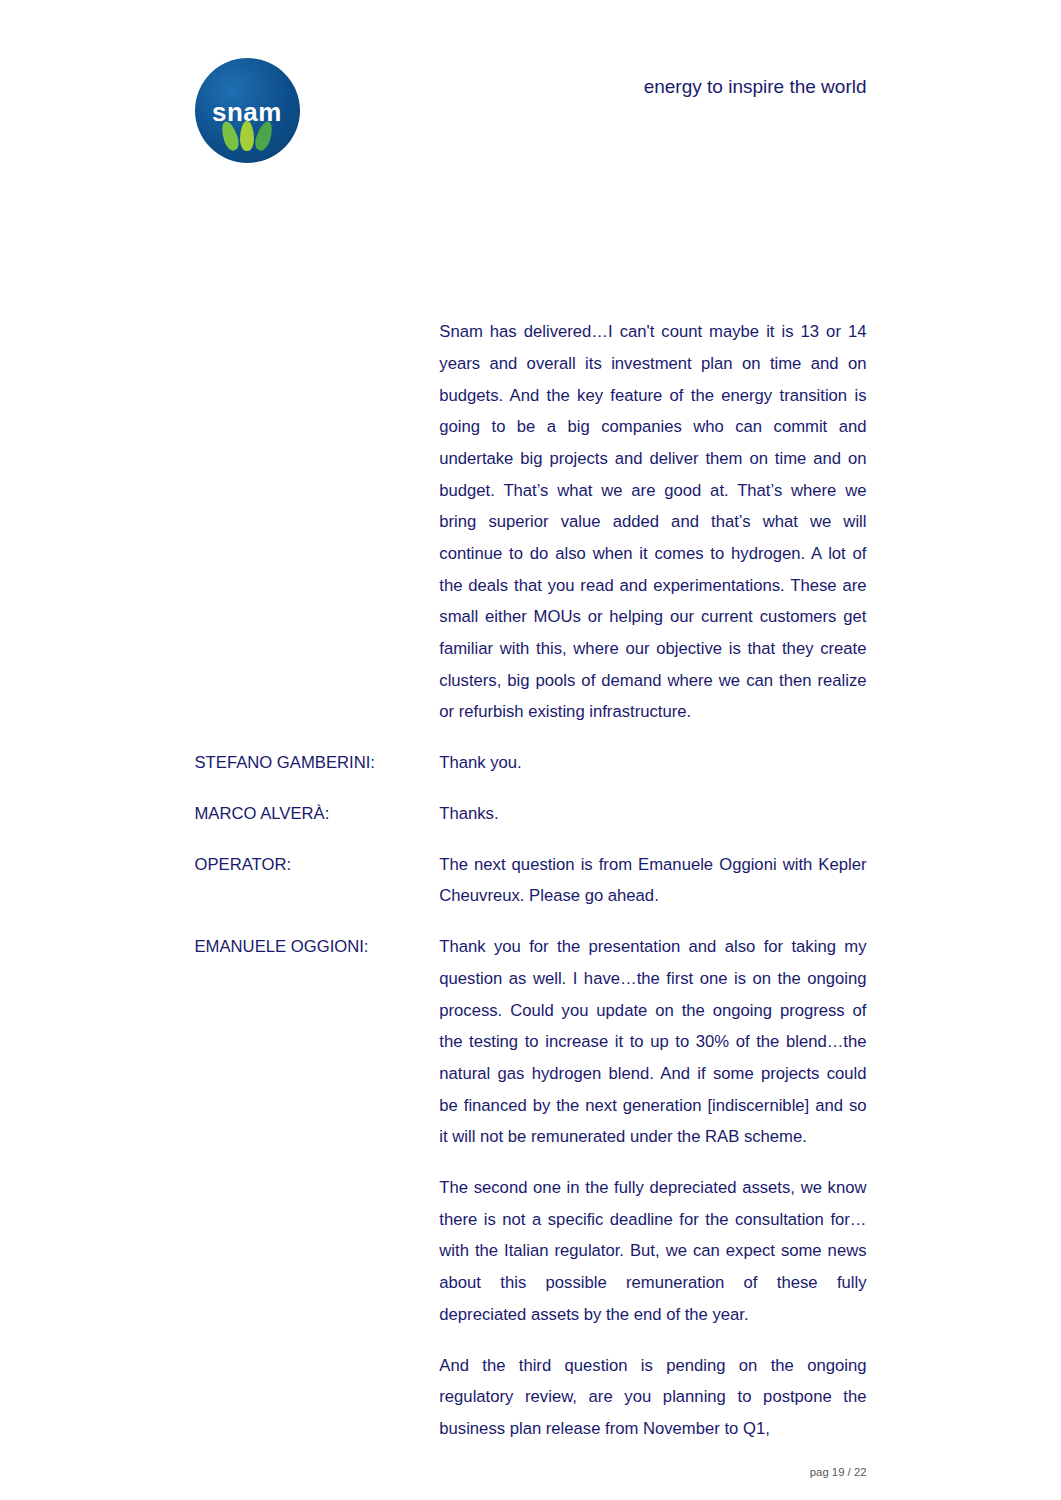snam
energy to inspire the world
Snam has delivered…I can't count maybe it is 13 or 14 years and overall its investment plan on time and on budgets. And the key feature of the energy transition is going to be a big companies who can commit and undertake big projects and deliver them on time and on budget. That’s what we are good at. That’s where we bring superior value added and that’s what we will continue to do also when it comes to hydrogen. A lot of the deals that you read and experimentations. These are small either MOUs or helping our current customers get familiar with this, where our objective is that they create clusters, big pools of demand where we can then realize or refurbish existing infrastructure.
STEFANO GAMBERINI:
Thank you.
MARCO ALVERÀ:
Thanks.
OPERATOR:
The next question is from Emanuele Oggioni with Kepler Cheuvreux. Please go ahead.
EMANUELE OGGIONI:
Thank you for the presentation and also for taking my question as well. I have…the first one is on the ongoing process. Could you update on the ongoing progress of the testing to increase it to up to 30% of the blend…the natural gas hydrogen blend. And if some projects could be financed by the next generation [indiscernible] and so it will not be remunerated under the RAB scheme.
The second one in the fully depreciated assets, we know there is not a specific deadline for the consultation for…with the Italian regulator. But, we can expect some news about this possible remuneration of these fully depreciated assets by the end of the year.
And the third question is pending on the ongoing regulatory review, are you planning to postpone the business plan release from November to Q1,
pag 19 / 22